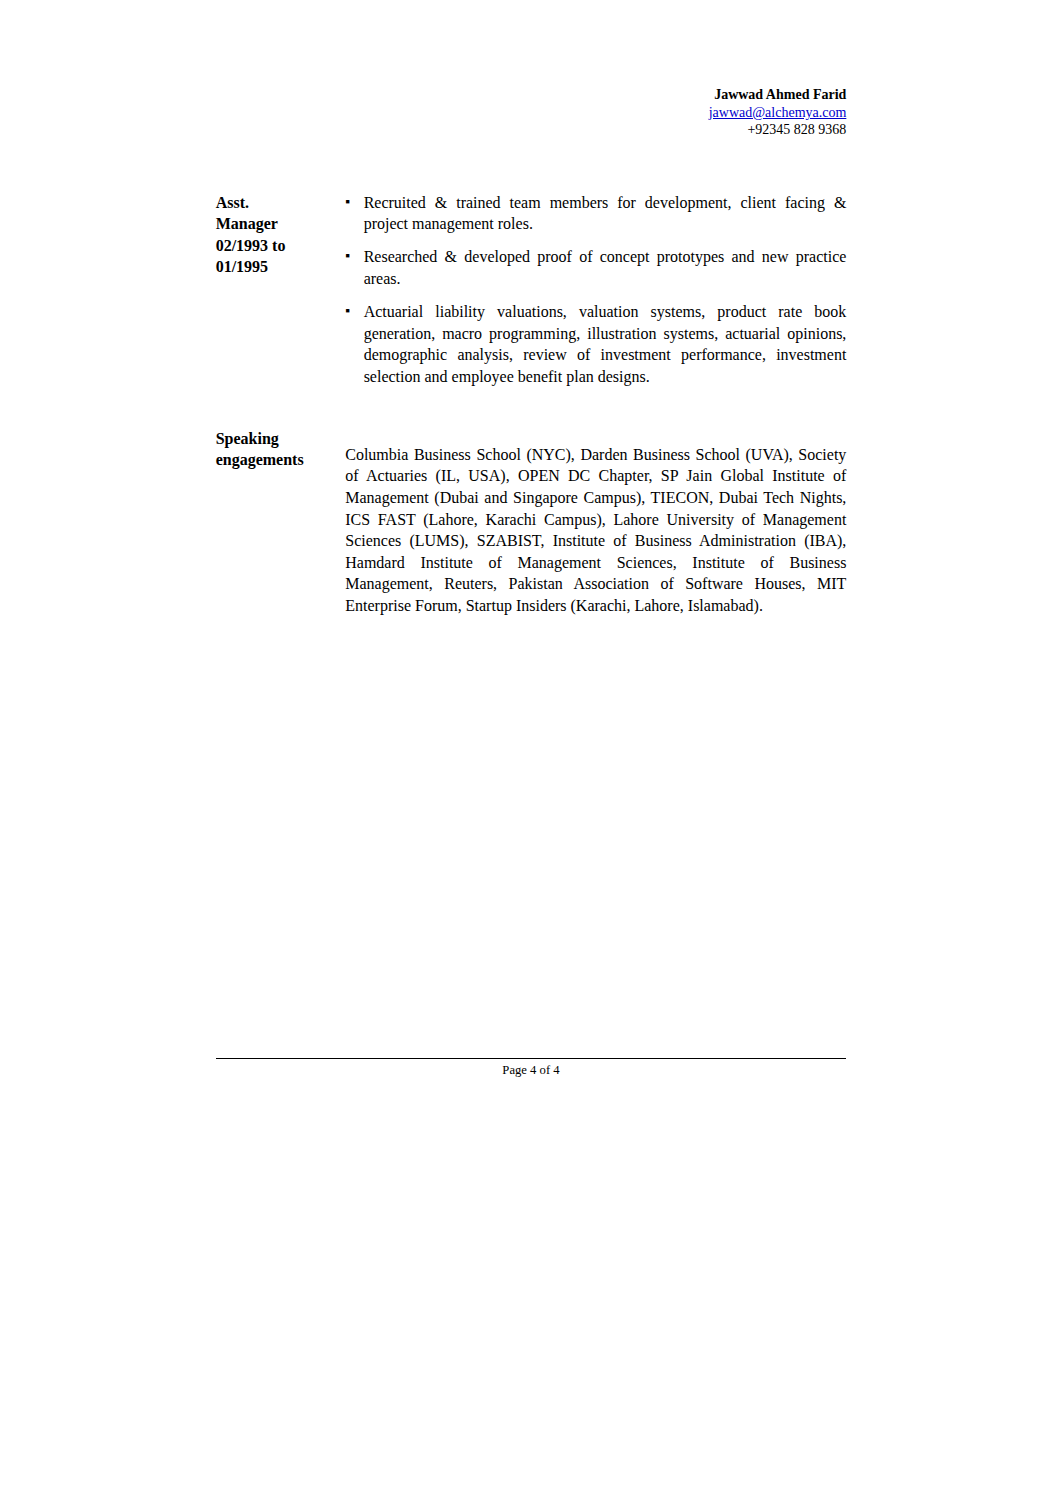Jawwad Ahmed Farid
jawwad@alchemya.com
+92345 828 9368
| Asst. Manager 02/1993 to 01/1995 | Recruited & trained team members for development, client facing & project management roles. Researched & developed proof of concept prototypes and new practice areas. Actuarial liability valuations, valuation systems, product rate book generation, macro programming, illustration systems, actuarial opinions, demographic analysis, review of investment performance, investment selection and employee benefit plan designs. |
| Speaking engagements | Columbia Business School (NYC), Darden Business School (UVA), Society of Actuaries (IL, USA), OPEN DC Chapter, SP Jain Global Institute of Management (Dubai and Singapore Campus), TIECON, Dubai Tech Nights, ICS FAST (Lahore, Karachi Campus), Lahore University of Management Sciences (LUMS), SZABIST, Institute of Business Administration (IBA), Hamdard Institute of Management Sciences, Institute of Business Management, Reuters, Pakistan Association of Software Houses, MIT Enterprise Forum, Startup Insiders (Karachi, Lahore, Islamabad). |
Page 4 of 4